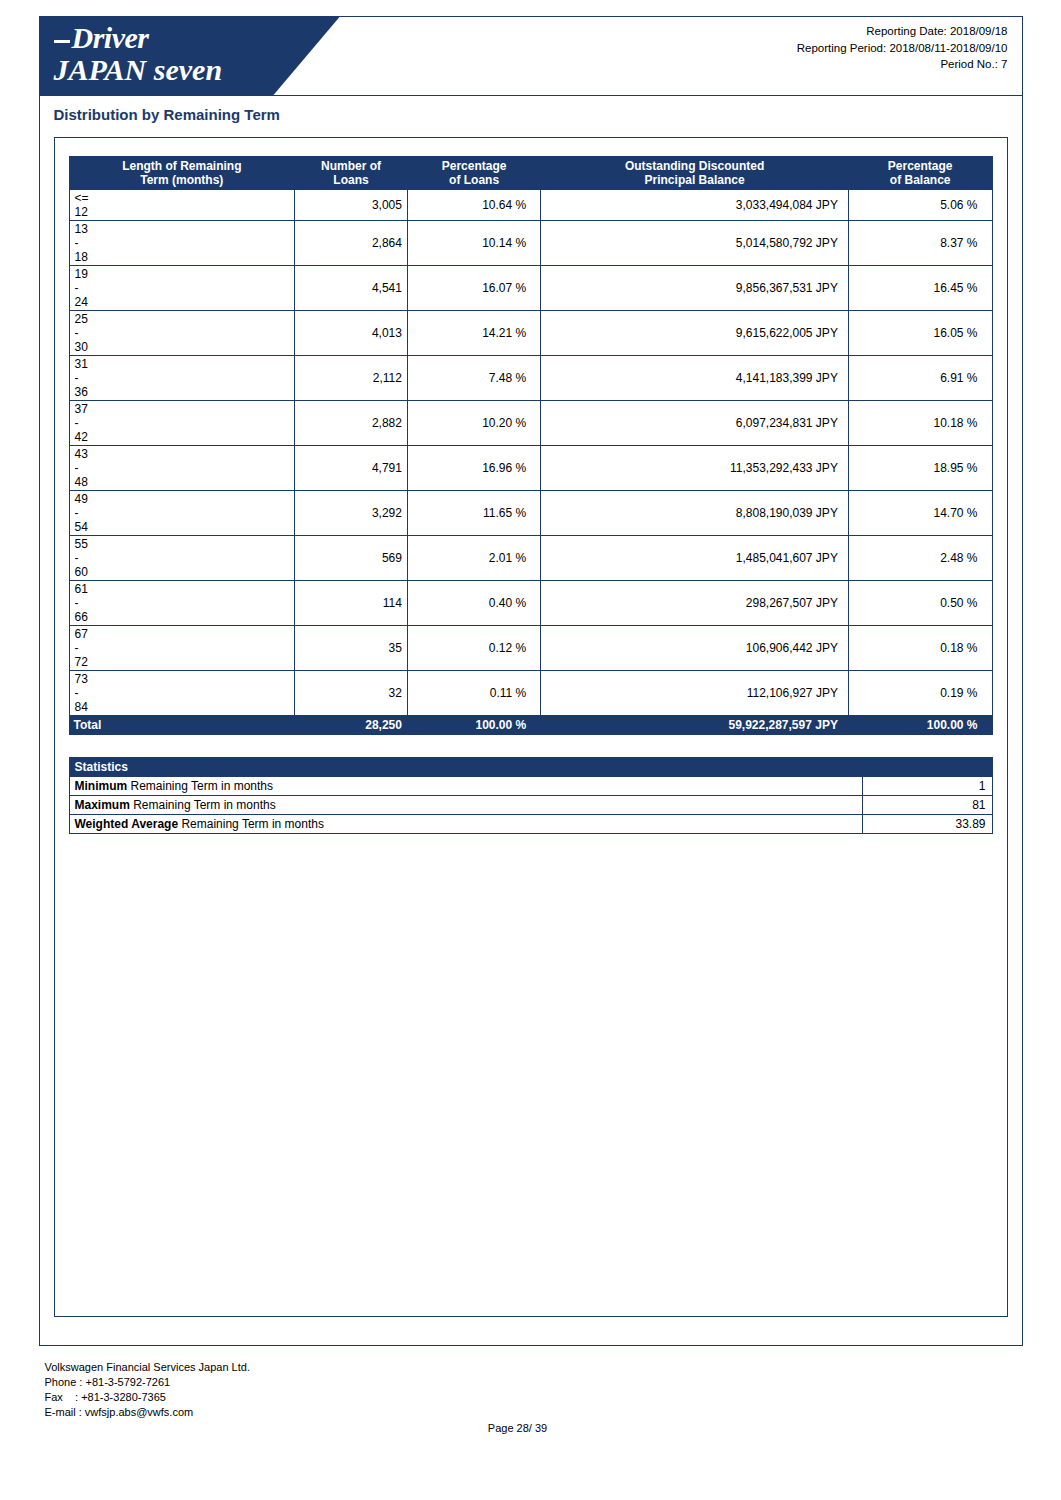Driver
JAPAN seven
Reporting Date: 2018/09/18
Reporting Period: 2018/08/11-2018/09/10
Period No.: 7
Distribution by Remaining Term
| Length of Remaining Term (months) | Number of Loans | Percentage of Loans | Outstanding Discounted Principal Balance | Percentage of Balance |
| --- | --- | --- | --- | --- |
| <= 12 | 3,005 | 10.64 % | 3,033,494,084 JPY | 5.06 % |
| 13 - 18 | 2,864 | 10.14 % | 5,014,580,792 JPY | 8.37 % |
| 19 - 24 | 4,541 | 16.07 % | 9,856,367,531 JPY | 16.45 % |
| 25 - 30 | 4,013 | 14.21 % | 9,615,622,005 JPY | 16.05 % |
| 31 - 36 | 2,112 | 7.48 % | 4,141,183,399 JPY | 6.91 % |
| 37 - 42 | 2,882 | 10.20 % | 6,097,234,831 JPY | 10.18 % |
| 43 - 48 | 4,791 | 16.96 % | 11,353,292,433 JPY | 18.95 % |
| 49 - 54 | 3,292 | 11.65 % | 8,808,190,039 JPY | 14.70 % |
| 55 - 60 | 569 | 2.01 % | 1,485,041,607 JPY | 2.48 % |
| 61 - 66 | 114 | 0.40 % | 298,267,507 JPY | 0.50 % |
| 67 - 72 | 35 | 0.12 % | 106,906,442 JPY | 0.18 % |
| 73 - 84 | 32 | 0.11 % | 112,106,927 JPY | 0.19 % |
| Total | 28,250 | 100.00 % | 59,922,287,597 JPY | 100.00 % |
| Statistics |
| --- |
| Minimum Remaining Term in months | 1 |
| Maximum Remaining Term in months | 81 |
| Weighted Average Remaining Term in months | 33.89 |
Volkswagen Financial Services Japan Ltd.
Phone : +81-3-5792-7261
Fax : +81-3-3280-7365
E-mail : vwfsjp.abs@vwfs.com
Page 28/ 39